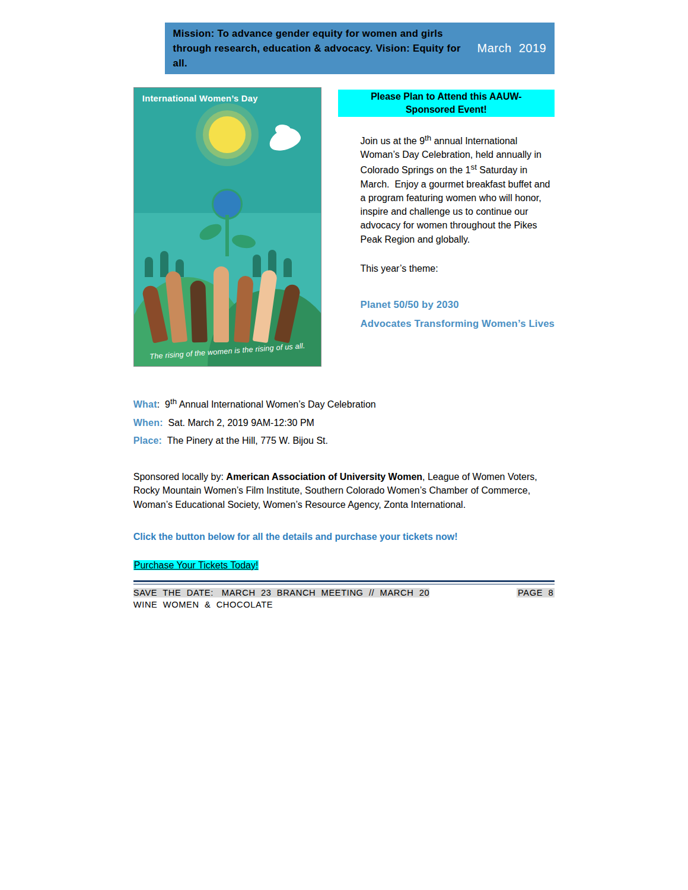Mission: To advance gender equity for women and girls through research, education & advocacy. Vision: Equity for all.
March 2019
International Women’s Day
The rising of the women is the rising of us all.
Please Plan to Attend this AAUW-
Sponsored Event!
Join us at the 9th annual International Woman’s Day Celebration, held annually in Colorado Springs on the 1st Saturday in March. Enjoy a gourmet breakfast buffet and a program featuring women who will honor, inspire and challenge us to continue our advocacy for women throughout the Pikes Peak Region and globally.
This year’s theme:
Planet 50/50 by 2030
Advocates Transforming Women’s Lives
What: 9th Annual International Women’s Day Celebration
When: Sat. March 2, 2019 9AM-12:30 PM
Place: The Pinery at the Hill, 775 W. Bijou St.
Sponsored locally by: American Association of University Women, League of Women Voters, Rocky Mountain Women’s Film Institute, Southern Colorado Women’s Chamber of Commerce, Woman’s Educational Society, Women’s Resource Agency, Zonta International.
Click the button below for all the details and purchase your tickets now!
Purchase Your Tickets Today!
SAVE THE DATE: MARCH 23 BRANCH MEETING // MARCH 20 WINE WOMEN & CHOCOLATE
PAGE 8